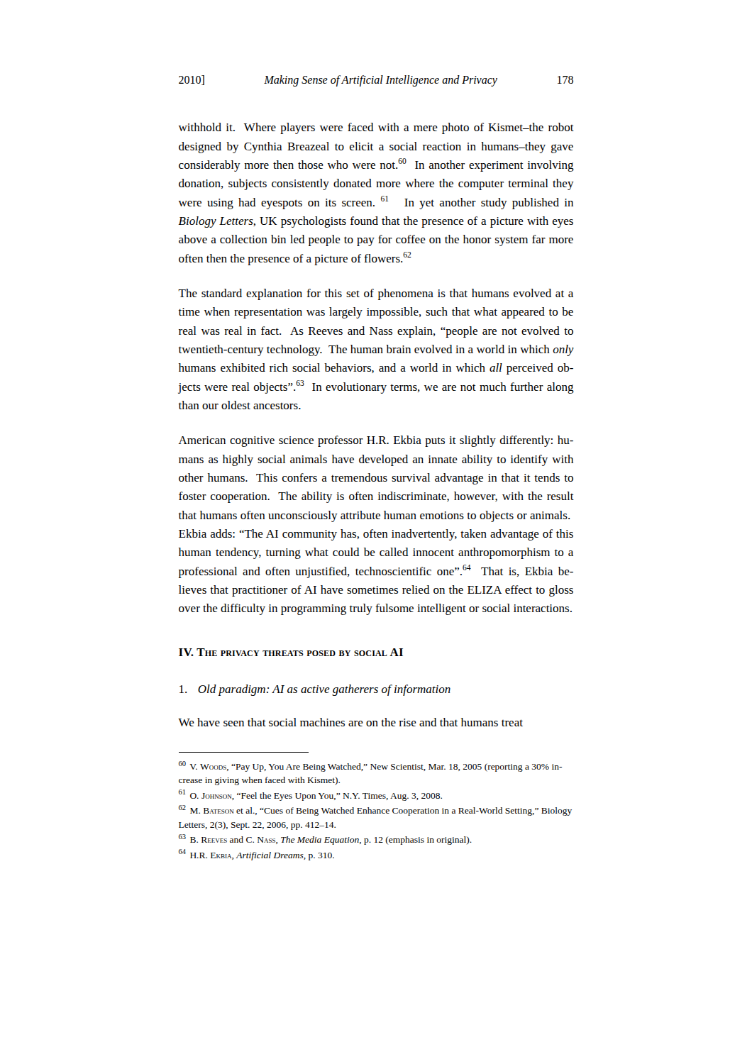2010] Making Sense of Artificial Intelligence and Privacy 178
withhold it. Where players were faced with a mere photo of Kismet–the robot designed by Cynthia Breazeal to elicit a social reaction in humans–they gave considerably more then those who were not.60 In another experiment involving donation, subjects consistently donated more where the computer terminal they were using had eyespots on its screen. 61 In yet another study published in Biology Letters, UK psychologists found that the presence of a picture with eyes above a collection bin led people to pay for coffee on the honor system far more often then the presence of a picture of flowers.62
The standard explanation for this set of phenomena is that humans evolved at a time when representation was largely impossible, such that what appeared to be real was real in fact. As Reeves and Nass explain, “people are not evolved to twentieth-century technology. The human brain evolved in a world in which only humans exhibited rich social behaviors, and a world in which all perceived objects were real objects”.63 In evolutionary terms, we are not much further along than our oldest ancestors.
American cognitive science professor H.R. Ekbia puts it slightly differently: humans as highly social animals have developed an innate ability to identify with other humans. This confers a tremendous survival advantage in that it tends to foster cooperation. The ability is often indiscriminate, however, with the result that humans often unconsciously attribute human emotions to objects or animals. Ekbia adds: “The AI community has, often inadvertently, taken advantage of this human tendency, turning what could be called innocent anthropomorphism to a professional and often unjustified, technoscientific one”.64 That is, Ekbia believes that practitioner of AI have sometimes relied on the ELIZA effect to gloss over the difficulty in programming truly fulsome intelligent or social interactions.
IV. The privacy threats posed by social AI
1. Old paradigm: AI as active gatherers of information
We have seen that social machines are on the rise and that humans treat
60 V. Woods, “Pay Up, You Are Being Watched,” New Scientist, Mar. 18, 2005 (reporting a 30% increase in giving when faced with Kismet).
61 O. Johnson, “Feel the Eyes Upon You,” N.Y. Times, Aug. 3, 2008.
62 M. Bateson et al., “Cues of Being Watched Enhance Cooperation in a Real-World Setting,” Biology Letters, 2(3), Sept. 22, 2006, pp. 412–14.
63 B. Reeves and C. Nass, The Media Equation, p. 12 (emphasis in original).
64 H.R. Ekbia, Artificial Dreams, p. 310.